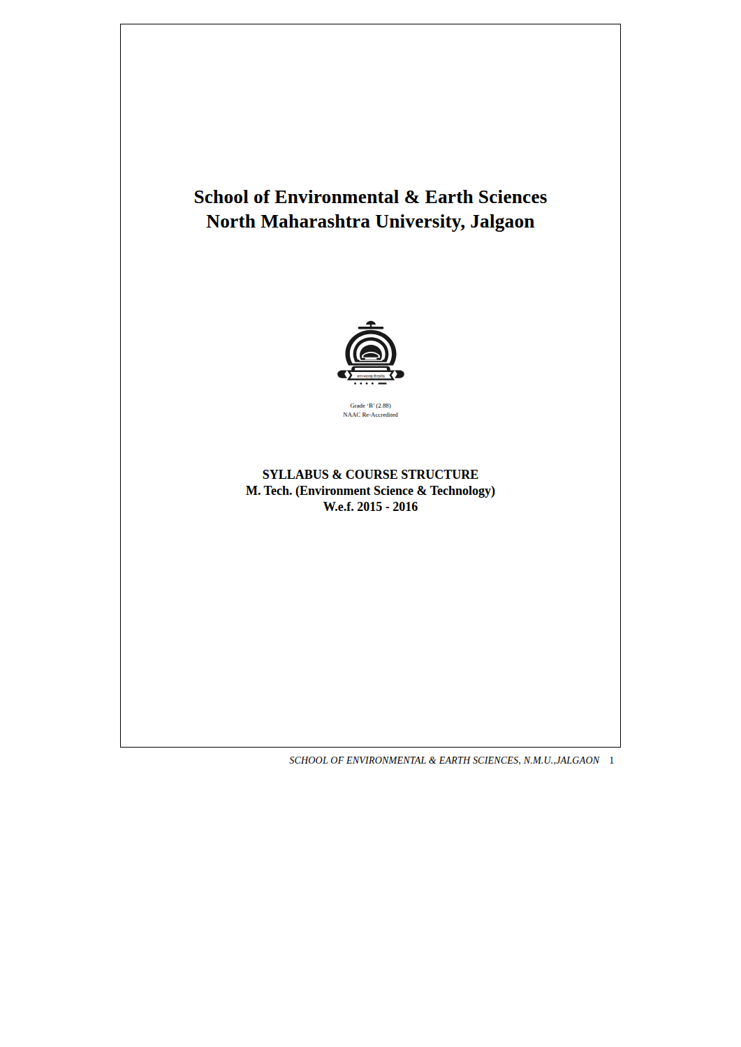School of Environmental & Earth Sciences
North Maharashtra University, Jalgaon
उत्तर महाराष्ट्र विद्यापीठ
Grade ‘B’ (2.88)
NAAC Re-Accredited
SYLLABUS & COURSE STRUCTURE
M. Tech. (Environment Science & Technology)
W.e.f. 2015 - 2016
SCHOOL OF ENVIRONMENTAL & EARTH SCIENCES, N.M.U.,JALGAON1